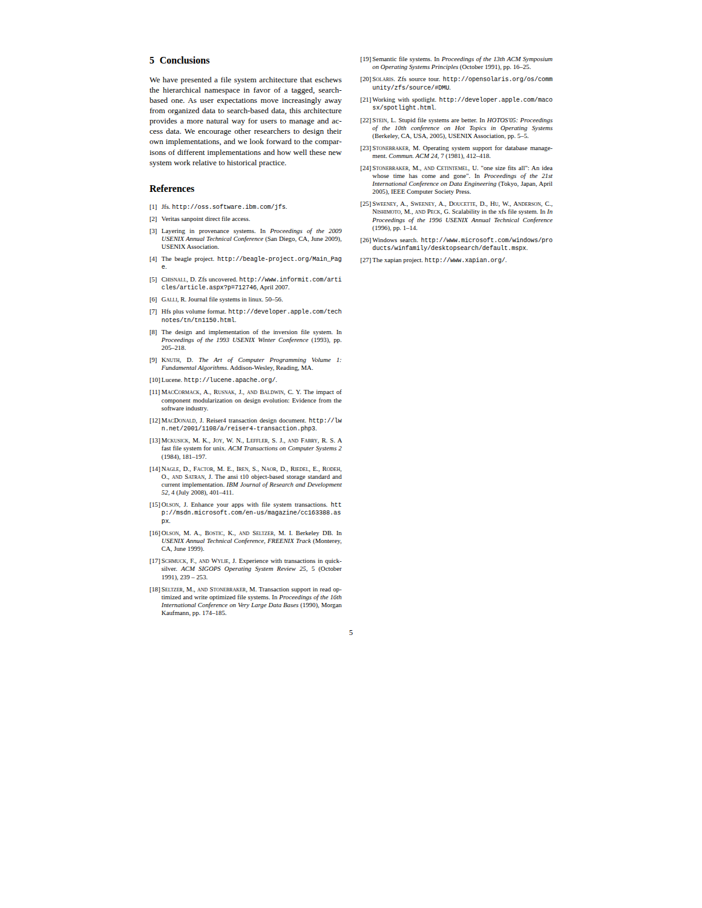5 Conclusions
We have presented a file system architecture that eschews the hierarchical namespace in favor of a tagged, search-based one. As user expectations move increasingly away from organized data to search-based data, this architecture provides a more natural way for users to manage and access data. We encourage other researchers to design their own implementations, and we look forward to the comparisons of different implementations and how well these new system work relative to historical practice.
References
[1] Jfs. http://oss.software.ibm.com/jfs.
[2] Veritas sanpoint direct file access.
[3] Layering in provenance systems. In Proceedings of the 2009 USENIX Annual Technical Conference (San Diego, CA, June 2009), USENIX Association.
[4] The beagle project. http://beagle-project.org/Main_Page.
[5] Chisnall, D. Zfs uncovered. http://www.informit.com/articles/article.aspx?p=712746, April 2007.
[6] Galli, R. Journal file systems in linux. 50–56.
[7] Hfs plus volume format. http://developer.apple.com/technotes/tn/tn1150.html.
[8] The design and implementation of the inversion file system. In Proceedings of the 1993 USENIX Winter Conference (1993), pp. 205–218.
[9] Knuth, D. The Art of Computer Programming Volume 1: Fundamental Algorithms. Addison-Wesley, Reading, MA.
[10] Lucene. http://lucene.apache.org/.
[11] MacCormack, A., Rusnak, J., and Baldwin, C. Y. The impact of component modularization on design evolution: Evidence from the software industry.
[12] MacDonald, J. Reiser4 transaction design document. http://lwn.net/2001/1108/a/reiser4-transaction.php3.
[13] Mckusick, M. K., Joy, W. N., Leffler, S. J., and Fabry, R. S. A fast file system for unix. ACM Transactions on Computer Systems 2 (1984), 181–197.
[14] Nagle, D., Factor, M. E., Iren, S., Naor, D., Riedel, E., Rodeh, O., and Satran, J. The ansi t10 object-based storage standard and current implementation. IBM Journal of Research and Development 52, 4 (July 2008), 401–411.
[15] Olson, J. Enhance your apps with file system transactions. http://msdn.microsoft.com/en-us/magazine/cc163388.aspx.
[16] Olson, M. A., Bostic, K., and Seltzer, M. I. Berkeley DB. In USENIX Annual Technical Conference, FREENIX Track (Monterey, CA, June 1999).
[17] Schmuck, F., and Wylie, J. Experience with transactions in quicksilver. ACM SIGOPS Operating System Review 25, 5 (October 1991), 239 – 253.
[18] Seltzer, M., and Stonebraker, M. Transaction support in read optimized and write optimized file systems. In Proceedings of the 16th International Conference on Very Large Data Bases (1990), Morgan Kaufmann, pp. 174–185.
[19] Semantic file systems. In Proceedings of the 13th ACM Symposium on Operating Systems Principles (October 1991), pp. 16–25.
[20] Solaris. Zfs source tour. http://opensolaris.org/os/community/zfs/source/#DMU.
[21] Working with spotlight. http://developer.apple.com/macosx/spotlight.html.
[22] Stein, L. Stupid file systems are better. In HOTOS'05: Proceedings of the 10th conference on Hot Topics in Operating Systems (Berkeley, CA, USA, 2005), USENIX Association, pp. 5–5.
[23] Stonebraker, M. Operating system support for database management. Commun. ACM 24, 7 (1981), 412–418.
[24] Stonebraker, M., and Cetintemel, U. "one size fits all": An idea whose time has come and gone". In Proceedings of the 21st International Conference on Data Engineering (Tokyo, Japan, April 2005), IEEE Computer Society Press.
[25] Sweeney, A., Sweeney, A., Doucette, D., Hu, W., Anderson, C., Nishimoto, M., and Peck, G. Scalability in the xfs file system. In In Proceedings of the 1996 USENIX Annual Technical Conference (1996), pp. 1–14.
[26] Windows search. http://www.microsoft.com/windows/products/winfamily/desktopsearch/default.mspx.
[27] The xapian project. http://www.xapian.org/.
5